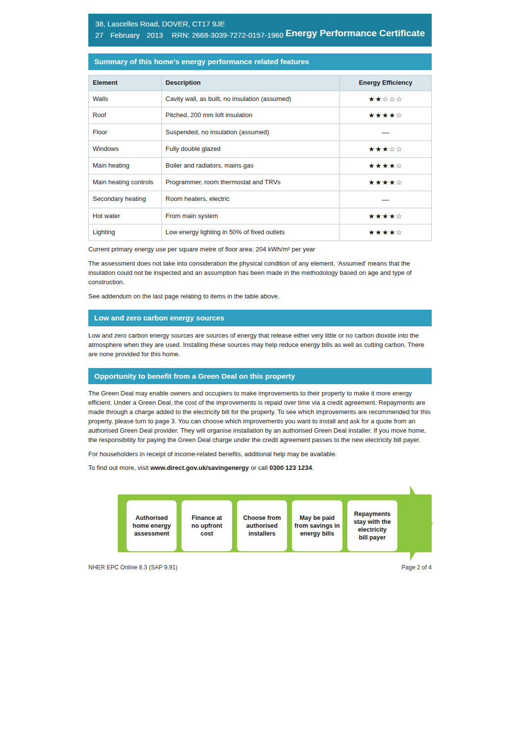38, Lascelles Road, DOVER, CT17 9JE
27 February 2013 RRN: 2668-3039-7272-0157-1960
Energy Performance Certificate
Summary of this home's energy performance related features
| Element | Description | Energy Efficiency |
| --- | --- | --- |
| Walls | Cavity wall, as built, no insulation (assumed) | ★★☆☆☆ |
| Roof | Pitched, 200 mm loft insulation | ★★★★☆ |
| Floor | Suspended, no insulation (assumed) | — |
| Windows | Fully double glazed | ★★★☆☆ |
| Main heating | Boiler and radiators, mains gas | ★★★★☆ |
| Main heating controls | Programmer, room thermostat and TRVs | ★★★★☆ |
| Secondary heating | Room heaters, electric | — |
| Hot water | From main system | ★★★★☆ |
| Lighting | Low energy lighting in 50% of fixed outlets | ★★★★☆ |
Current primary energy use per square metre of floor area: 204 kWh/m² per year
The assessment does not take into consideration the physical condition of any element. ‘Assumed' means that the insulation could not be inspected and an assumption has been made in the methodology based on age and type of construction.
See addendum on the last page relating to items in the table above.
Low and zero carbon energy sources
Low and zero carbon energy sources are sources of energy that release either very little or no carbon dioxide into the atmosphere when they are used. Installing these sources may help reduce energy bills as well as cutting carbon. There are none provided for this home.
Opportunity to benefit from a Green Deal on this property
The Green Deal may enable owners and occupiers to make improvements to their property to make it more energy efficient. Under a Green Deal, the cost of the improvements is repaid over time via a credit agreement. Repayments are made through a charge added to the electricity bill for the property. To see which improvements are recommended for this property, please turn to page 3. You can choose which improvements you want to install and ask for a quote from an authorised Green Deal provider. They will organise installation by an authorised Green Deal installer. If you move home, the responsibility for paying the Green Deal charge under the credit agreement passes to the new electricity bill payer.
For householders in receipt of income-related benefits, additional help may be available.
To find out more, visit www.direct.gov.uk/savingenergy or call 0300 123 1234.
Authorised
home energy
assessment
Finance at
no upfront
cost
Choose from
authorised
installers
May be paid
from savings in
energy bills
Repayments
stay with the
electricity
bill payer
NHER EPC Online 8.3 (SAP 9.91)
Page 2 of 4